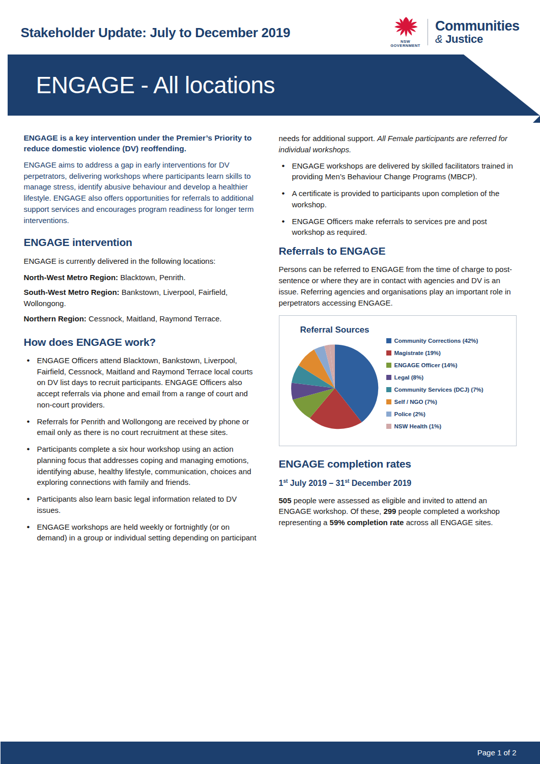Stakeholder Update: July to December 2019
NSW
GOVERNMENT
Communities
& Justice
ENGAGE - All locations
ENGAGE is a key intervention under the Premier’s Priority to reduce domestic violence (DV) reoffending.
ENGAGE aims to address a gap in early interventions for DV perpetrators, delivering workshops where participants learn skills to manage stress, identify abusive behaviour and develop a healthier lifestyle. ENGAGE also offers opportunities for referrals to additional support services and encourages program readiness for longer term interventions.
ENGAGE intervention
ENGAGE is currently delivered in the following locations:
North-West Metro Region: Blacktown, Penrith.
South-West Metro Region: Bankstown, Liverpool, Fairfield, Wollongong.
Northern Region: Cessnock, Maitland, Raymond Terrace.
How does ENGAGE work?
ENGAGE Officers attend Blacktown, Bankstown, Liverpool, Fairfield, Cessnock, Maitland and Raymond Terrace local courts on DV list days to recruit participants. ENGAGE Officers also accept referrals via phone and email from a range of court and non-court providers.
Referrals for Penrith and Wollongong are received by phone or email only as there is no court recruitment at these sites.
Participants complete a six hour workshop using an action planning focus that addresses coping and managing emotions, identifying abuse, healthy lifestyle, communication, choices and exploring connections with family and friends.
Participants also learn basic legal information related to DV issues.
ENGAGE workshops are held weekly or fortnightly (or on demand) in a group or individual setting depending on participant
needs for additional support. All Female participants are referred for individual workshops.
ENGAGE workshops are delivered by skilled facilitators trained in providing Men’s Behaviour Change Programs (MBCP).
A certificate is provided to participants upon completion of the workshop.
ENGAGE Officers make referrals to services pre and post workshop as required.
Referrals to ENGAGE
Persons can be referred to ENGAGE from the time of charge to post-sentence or where they are in contact with agencies and DV is an issue. Referring agencies and organisations play an important role in perpetrators accessing ENGAGE.
Referral Sources
Community Corrections (42%)
Magistrate (19%)
ENGAGE Officer (14%)
Legal (8%)
Community Services (DCJ) (7%)
Self / NGO (7%)
Police (2%)
NSW Health (1%)
ENGAGE completion rates
1st July 2019 – 31st December 2019
505 people were assessed as eligible and invited to attend an ENGAGE workshop. Of these, 299 people completed a workshop representing a 59% completion rate across all ENGAGE sites.
Page 1 of 2